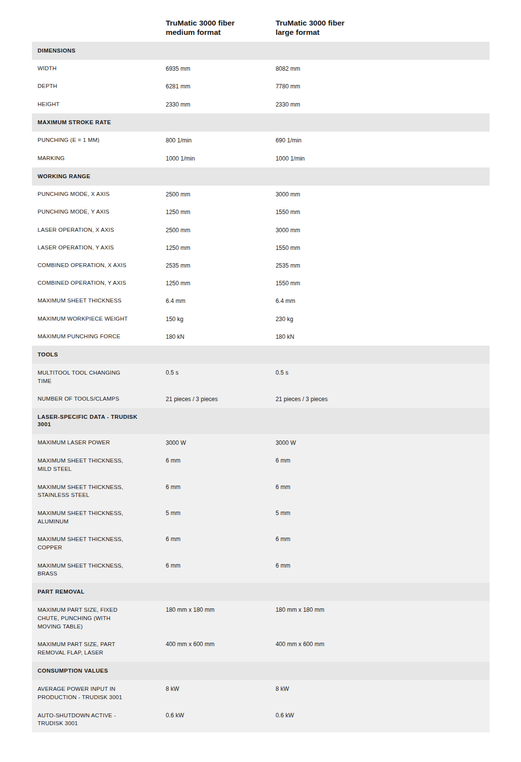| | TruMatic 3000 fiber medium format | TruMatic 3000 fiber large format | |
| --- | --- | --- | --- |
| Dimensions |
| Width | 6935 mm | 8082 mm | |
| Depth | 6281 mm | 7780 mm | |
| Height | 2330 mm | 2330 mm | |
| Maximum stroke rate |
| Punching (e = 1 mm) | 800 1/min | 690 1/min | |
| Marking | 1000 1/min | 1000 1/min | |
| Working range |
| Punching mode, X axis | 2500 mm | 3000 mm | |
| Punching mode, Y axis | 1250 mm | 1550 mm | |
| Laser operation, X axis | 2500 mm | 3000 mm | |
| Laser operation, Y axis | 1250 mm | 1550 mm | |
| Combined operation, X axis | 2535 mm | 2535 mm | |
| Combined operation, Y axis | 1250 mm | 1550 mm | |
| Maximum sheet thickness | 6.4 mm | 6.4 mm | |
| Maximum workpiece weight | 150 kg | 230 kg | |
| Maximum punching force | 180 kN | 180 kN | |
| Tools |
| Multitool tool changing time | 0.5 s | 0.5 s | |
| Number of tools/clamps | 21 pieces / 3 pieces | 21 pieces / 3 pieces | |
| Laser-specific data - TruDisk 3001 |
| Maximum laser power | 3000 W | 3000 W | |
| Maximum sheet thickness, mild steel | 6 mm | 6 mm | |
| Maximum sheet thickness, stainless steel | 6 mm | 6 mm | |
| Maximum sheet thickness, aluminum | 5 mm | 5 mm | |
| Maximum sheet thickness, copper | 6 mm | 6 mm | |
| Maximum sheet thickness, brass | 6 mm | 6 mm | |
| Part removal |
| Maximum part size, fixed chute, punching (with moving table) | 180 mm x 180 mm | 180 mm x 180 mm | |
| Maximum part size, part removal flap, laser | 400 mm x 600 mm | 400 mm x 600 mm | |
| Consumption values |
| Average power input in production - TruDisk 3001 | 8 kW | 8 kW | |
| Auto-shutdown active - TruDisk 3001 | 0.6 kW | 0.6 kW | |